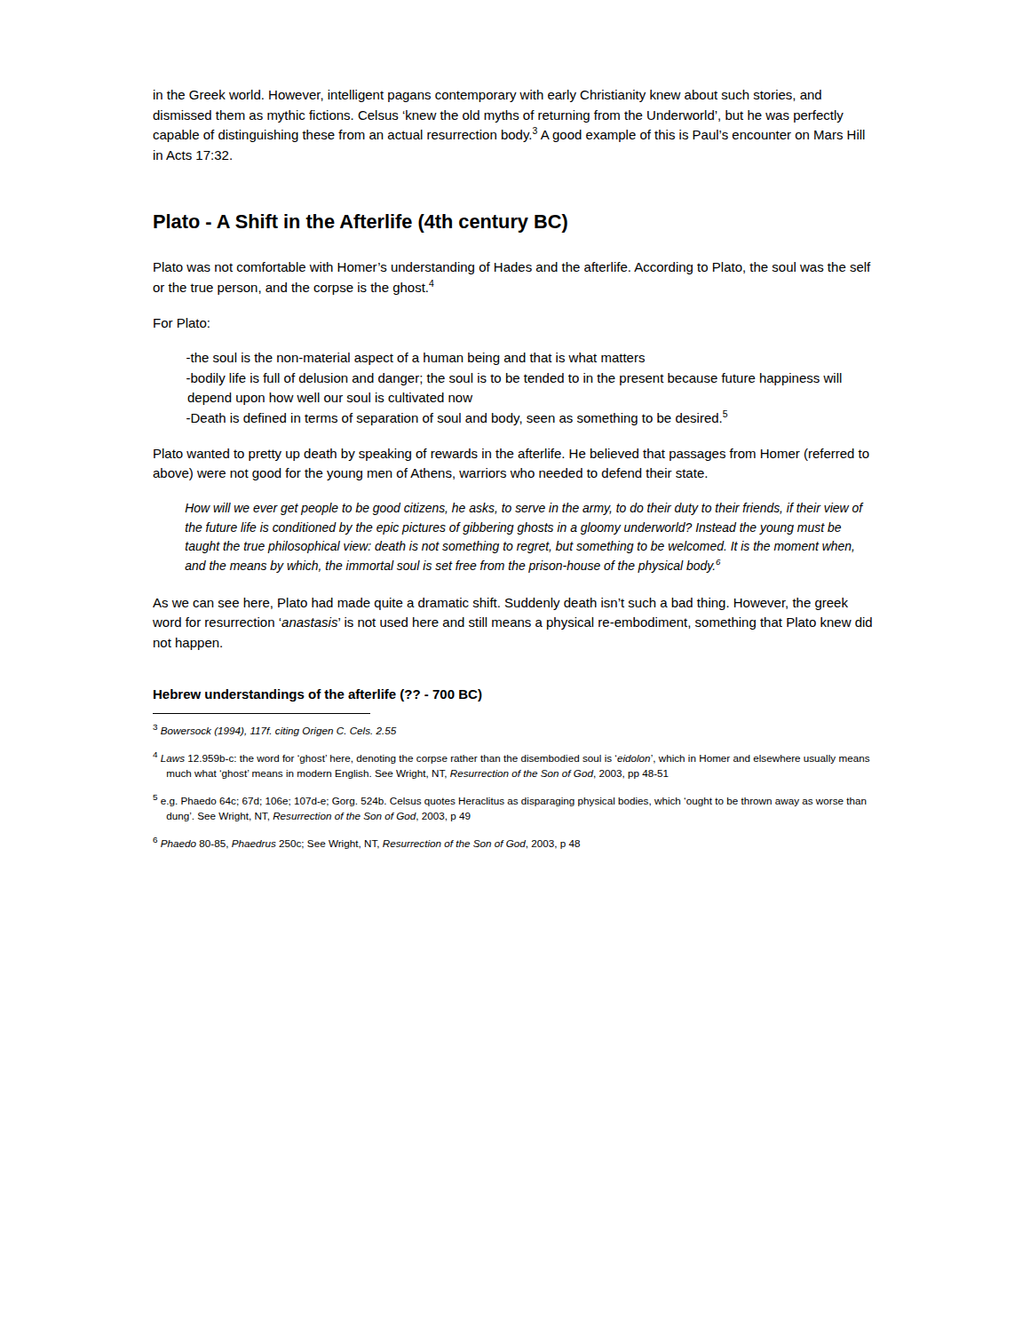in the Greek world. However, intelligent pagans contemporary with early Christianity knew about such stories, and dismissed them as mythic fictions. Celsus ‘knew the old myths of returning from the Underworld’, but he was perfectly capable of distinguishing these from an actual resurrection body.3 A good example of this is Paul’s encounter on Mars Hill in Acts 17:32.
Plato - A Shift in the Afterlife (4th century BC)
Plato was not comfortable with Homer’s understanding of Hades and the afterlife. According to Plato, the soul was the self or the true person, and the corpse is the ghost.4
For Plato:
-the soul is the non-material aspect of a human being and that is what matters
-bodily life is full of delusion and danger; the soul is to be tended to in the present because future happiness will depend upon how well our soul is cultivated now
-Death is defined in terms of separation of soul and body, seen as something to be desired.5
Plato wanted to pretty up death by speaking of rewards in the afterlife. He believed that passages from Homer (referred to above) were not good for the young men of Athens, warriors who needed to defend their state.
How will we ever get people to be good citizens, he asks, to serve in the army, to do their duty to their friends, if their view of the future life is conditioned by the epic pictures of gibbering ghosts in a gloomy underworld? Instead the young must be taught the true philosophical view: death is not something to regret, but something to be welcomed. It is the moment when, and the means by which, the immortal soul is set free from the prison-house of the physical body.6
As we can see here, Plato had made quite a dramatic shift. Suddenly death isn’t such a bad thing. However, the greek word for resurrection ‘anastasis’ is not used here and still means a physical re-embodiment, something that Plato knew did not happen.
Hebrew understandings of the afterlife (?? - 700 BC)
3 Bowersock (1994), 117f. citing Origen C. Cels. 2.55
4 Laws 12.959b-c: the word for ‘ghost’ here, denoting the corpse rather than the disembodied soul is ‘eidolon’, which in Homer and elsewhere usually means much what ‘ghost’ means in modern English. See Wright, NT, Resurrection of the Son of God, 2003, pp 48-51
5 e.g. Phaedo 64c; 67d; 106e; 107d-e; Gorg. 524b. Celsus quotes Heraclitus as disparaging physical bodies, which ‘ought to be thrown away as worse than dung’. See Wright, NT, Resurrection of the Son of God, 2003, p 49
6 Phaedo 80-85, Phaedrus 250c; See Wright, NT, Resurrection of the Son of God, 2003, p 48